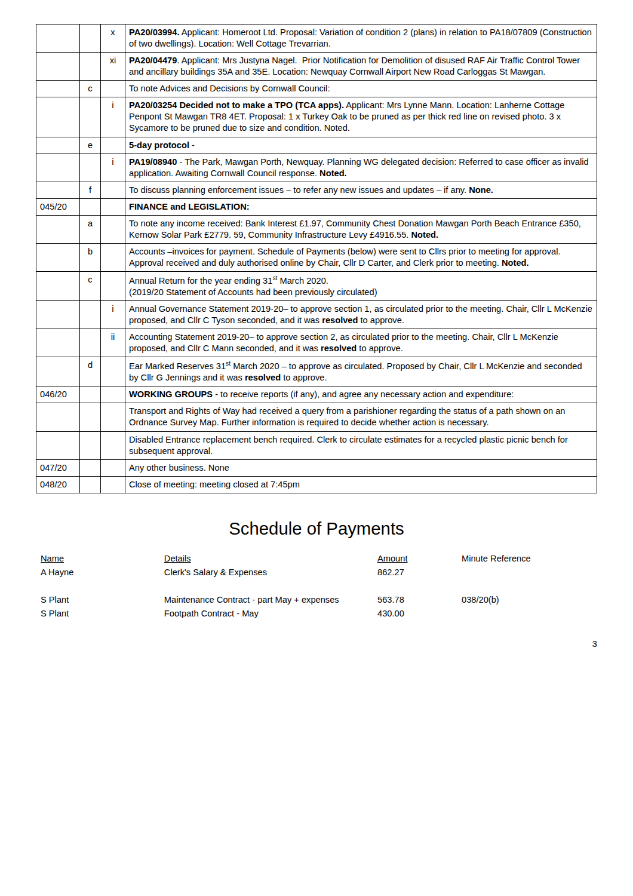| | | x | PA20/03994. Applicant: Homeroot Ltd. Proposal: Variation of condition 2 (plans) in relation to PA18/07809 (Construction of two dwellings). Location: Well Cottage Trevarrian. |
| | | xi | PA20/04479 . Applicant: Mrs Justyna Nagel. Prior Notification for Demolition of disused RAF Air Traffic Control Tower and ancillary buildings 35A and 35E. Location: Newquay Cornwall Airport New Road Carloggas St Mawgan. |
| | c | | To note Advices and Decisions by Cornwall Council: |
| | | i | PA20/03254 Decided not to make a TPO (TCA apps). Applicant: Mrs Lynne Mann. Location: Lanherne Cottage Penpont St Mawgan TR8 4ET. Proposal: 1 x Turkey Oak to be pruned as per thick red line on revised photo. 3 x Sycamore to be pruned due to size and condition. Noted. |
| | e | | 5-day protocol - |
| | | i | PA19/08940 - The Park, Mawgan Porth, Newquay. Planning WG delegated decision: Referred to case officer as invalid application. Awaiting Cornwall Council response. Noted. |
| | f | | To discuss planning enforcement issues – to refer any new issues and updates – if any. None. |
| 045/20 | | | FINANCE and LEGISLATION: |
| | a | | To note any income received: Bank Interest £1.97, Community Chest Donation Mawgan Porth Beach Entrance £350, Kernow Solar Park £2779. 59, Community Infrastructure Levy £4916.55. Noted. |
| | b | | Accounts –invoices for payment. Schedule of Payments (below) were sent to Cllrs prior to meeting for approval. Approval received and duly authorised online by Chair, Cllr D Carter, and Clerk prior to meeting. Noted. |
| | c | | Annual Return for the year ending 31 st March 2020. (2019/20 Statement of Accounts had been previously circulated) |
| | | i | Annual Governance Statement 2019-20– to approve section 1, as circulated prior to the meeting. Chair, Cllr L McKenzie proposed, and Cllr C Tyson seconded, and it was resolved to approve. |
| | | ii | Accounting Statement 2019-20– to approve section 2, as circulated prior to the meeting. Chair, Cllr L McKenzie proposed, and Cllr C Mann seconded, and it was resolved to approve. |
| | d | | Ear Marked Reserves 31 st March 2020 – to approve as circulated. Proposed by Chair, Cllr L McKenzie and seconded by Cllr G Jennings and it was resolved to approve. |
| 046/20 | | | WORKING GROUPS - to receive reports (if any), and agree any necessary action and expenditure: |
| | | | Transport and Rights of Way had received a query from a parishioner regarding the status of a path shown on an Ordnance Survey Map. Further information is required to decide whether action is necessary. |
| | | | Disabled Entrance replacement bench required. Clerk to circulate estimates for a recycled plastic picnic bench for subsequent approval. |
| 047/20 | | | Any other business. None |
| 048/20 | | | Close of meeting: meeting closed at 7:45pm |
Schedule of Payments
| Name | Details | Amount | Minute Reference |
| --- | --- | --- | --- |
| A Hayne | Clerk's Salary & Expenses | 862.27 | |
| S Plant | Maintenance Contract - part May + expenses | 563.78 | 038/20(b) |
| S Plant | Footpath Contract - May | 430.00 | |
3